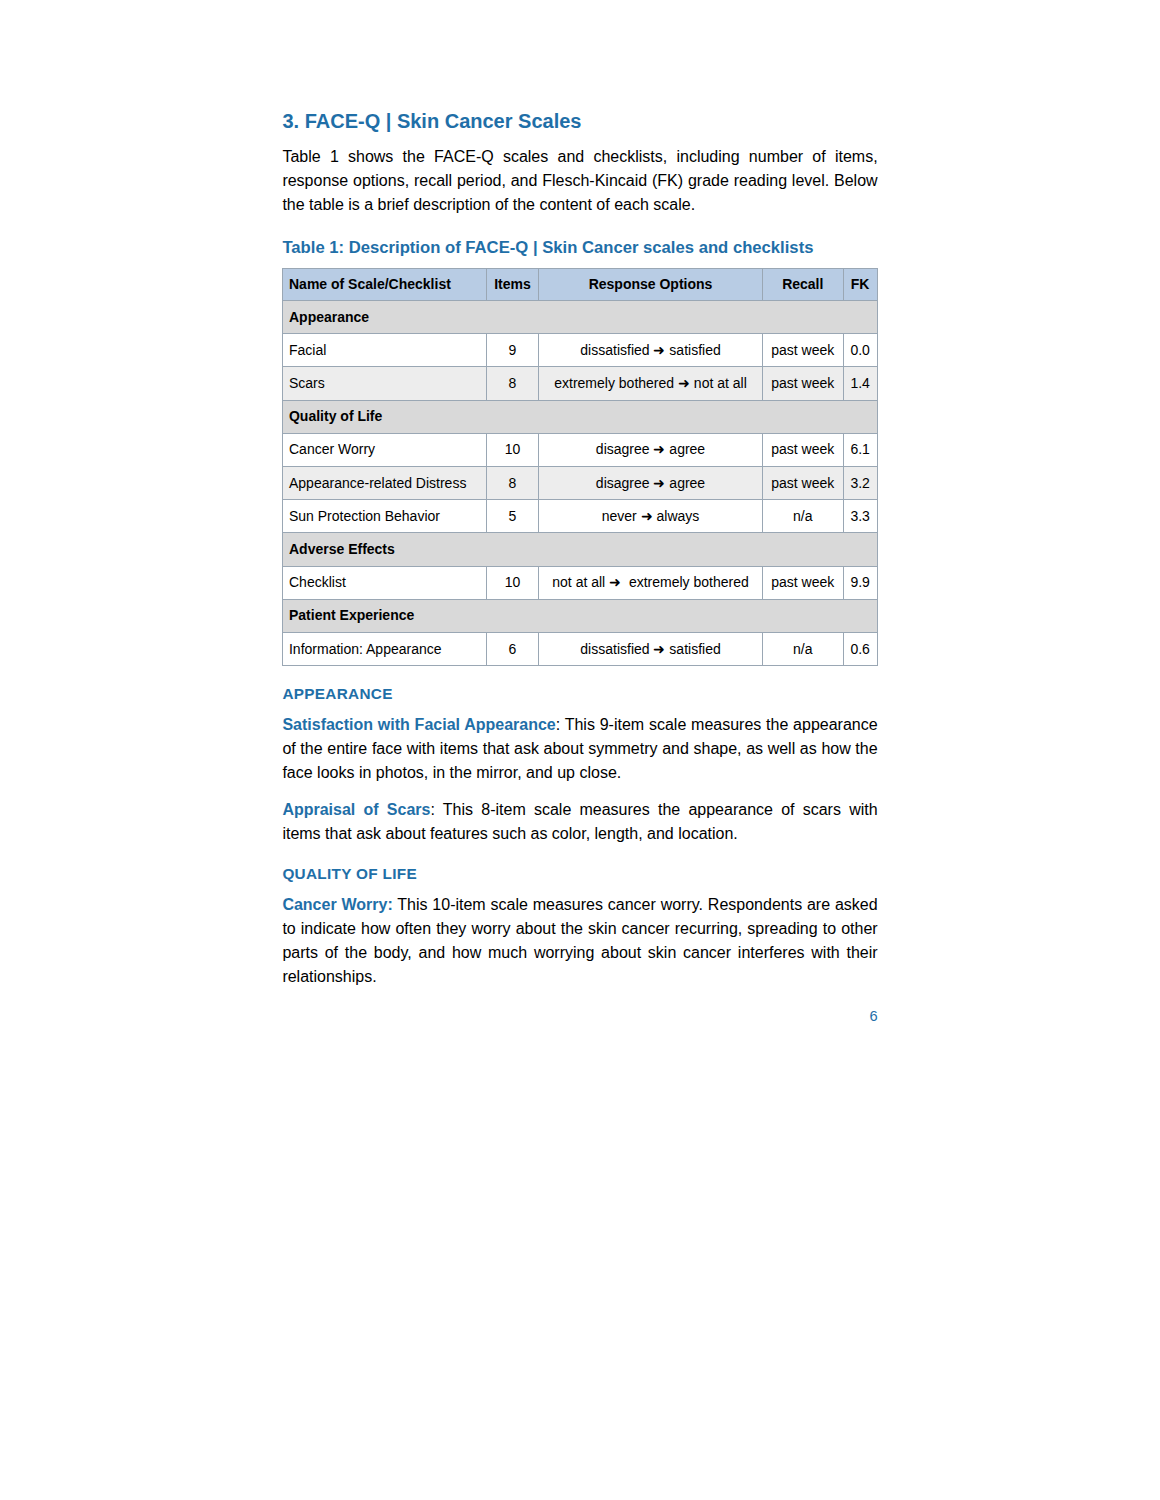3. FACE-Q | Skin Cancer Scales
Table 1 shows the FACE-Q scales and checklists, including number of items, response options, recall period, and Flesch-Kincaid (FK) grade reading level. Below the table is a brief description of the content of each scale.
Table 1: Description of FACE-Q | Skin Cancer scales and checklists
| Name of Scale/Checklist | Items | Response Options | Recall | FK |
| --- | --- | --- | --- | --- |
| Appearance |
| Facial | 9 | dissatisfied ➜ satisfied | past week | 0.0 |
| Scars | 8 | extremely bothered ➜ not at all | past week | 1.4 |
| Quality of Life |
| Cancer Worry | 10 | disagree ➜ agree | past week | 6.1 |
| Appearance-related Distress | 8 | disagree ➜ agree | past week | 3.2 |
| Sun Protection Behavior | 5 | never ➜ always | n/a | 3.3 |
| Adverse Effects |
| Checklist | 10 | not at all ➜ extremely bothered | past week | 9.9 |
| Patient Experience |
| Information: Appearance | 6 | dissatisfied ➜ satisfied | n/a | 0.6 |
APPEARANCE
Satisfaction with Facial Appearance: This 9-item scale measures the appearance of the entire face with items that ask about symmetry and shape, as well as how the face looks in photos, in the mirror, and up close.
Appraisal of Scars: This 8-item scale measures the appearance of scars with items that ask about features such as color, length, and location.
QUALITY OF LIFE
Cancer Worry: This 10-item scale measures cancer worry. Respondents are asked to indicate how often they worry about the skin cancer recurring, spreading to other parts of the body, and how much worrying about skin cancer interferes with their relationships.
6